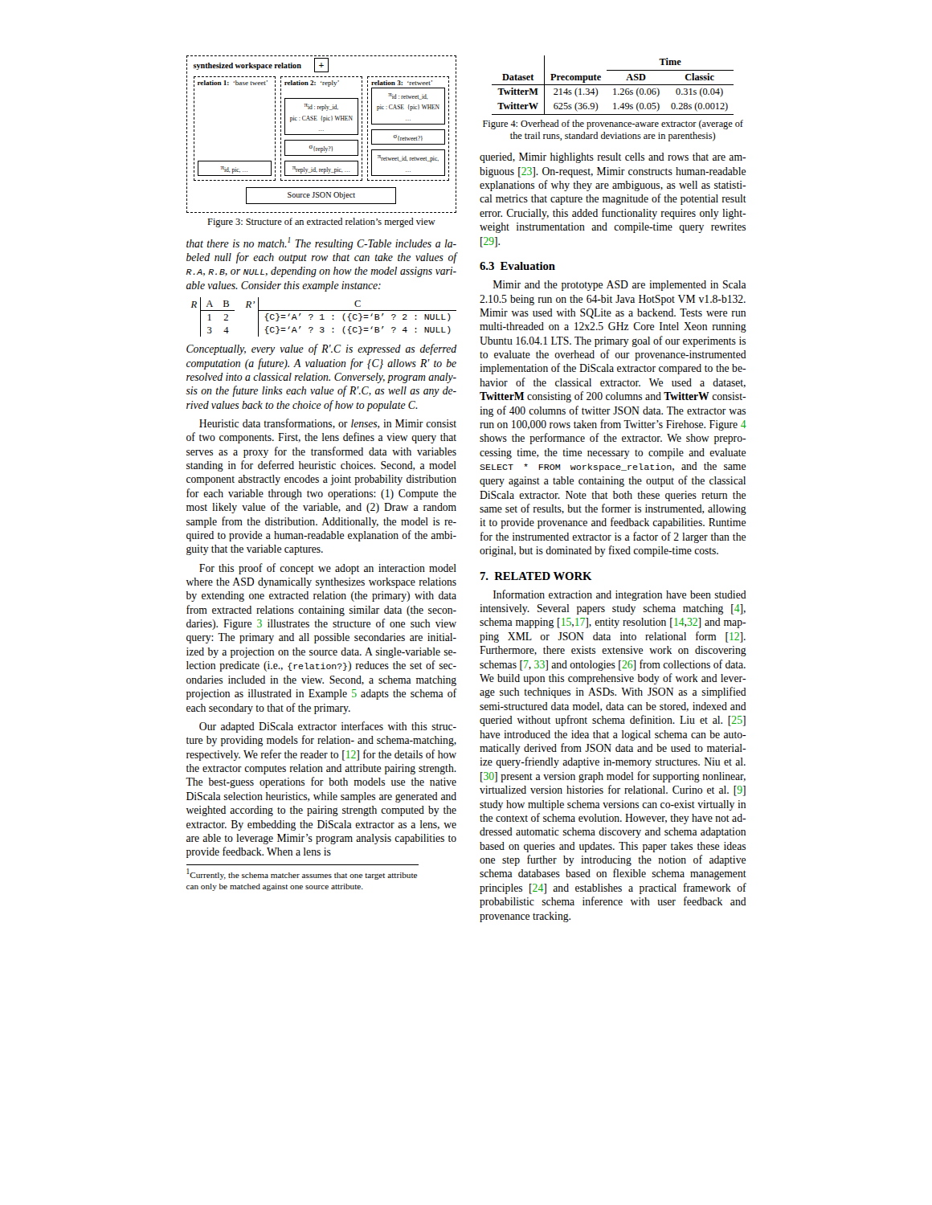+
synthesized workspace relation
relation 1: ‘base tweet’
πid, pic, …
relation 2: ‘reply’
πid : reply_id,
pic : CASE {pic} WHEN …
σ{reply?}
πreply_id, reply_pic, …
relation 3: ‘retweet’
πid : retweet_id,
pic : CASE {pic} WHEN …
σ{retweet?}
πretweet_id, retweet_pic, …
Source JSON Object
Figure 3: Structure of an extracted relation’s merged view
that there is no match.1 The resulting C-Table includes a labeled null for each output row that can take the values of R.A, R.B, or NULL, depending on how the model assigns variable values. Consider this example instance:
| R | A | B | R’ | C |
| | 1 | 2 | | {C}=‘A’ ? 1 : ({C}=‘B’ ? 2 : NULL) |
| | 3 | 4 | | {C}=‘A’ ? 3 : ({C}=‘B’ ? 4 : NULL) |
Conceptually, every value of R′.C is expressed as deferred computation (a future). A valuation for {C} allows R′ to be resolved into a classical relation. Conversely, program analysis on the future links each value of R′.C, as well as any derived values back to the choice of how to populate C.
Heuristic data transformations, or lenses, in Mimir consist of two components. First, the lens defines a view query that serves as a proxy for the transformed data with variables standing in for deferred heuristic choices. Second, a model component abstractly encodes a joint probability distribution for each variable through two operations: (1) Compute the most likely value of the variable, and (2) Draw a random sample from the distribution. Additionally, the model is required to provide a human-readable explanation of the ambiguity that the variable captures.
For this proof of concept we adopt an interaction model where the ASD dynamically synthesizes workspace relations by extending one extracted relation (the primary) with data from extracted relations containing similar data (the secondaries). Figure 3 illustrates the structure of one such view query: The primary and all possible secondaries are initialized by a projection on the source data. A single-variable selection predicate (i.e., {relation?}) reduces the set of secondaries included in the view. Second, a schema matching projection as illustrated in Example 5 adapts the schema of each secondary to that of the primary.
Our adapted DiScala extractor interfaces with this structure by providing models for relation- and schema-matching, respectively. We refer the reader to [12] for the details of how the extractor computes relation and attribute pairing strength. The best-guess operations for both models use the native DiScala selection heuristics, while samples are generated and weighted according to the pairing strength computed by the extractor. By embedding the DiScala extractor as a lens, we are able to leverage Mimir’s program analysis capabilities to provide feedback. When a lens is
1Currently, the schema matcher assumes that one target attribute can only be matched against one source attribute.
| | | Time |
| --- | --- | --- |
| Dataset | Precompute | ASD | Classic |
| TwitterM | 214s (1.34) | 1.26s (0.06) | 0.31s (0.04) |
| TwitterW | 625s (36.9) | 1.49s (0.05) | 0.28s (0.0012) |
Figure 4: Overhead of the provenance-aware extractor (average of the trail runs, standard deviations are in parenthesis)
queried, Mimir highlights result cells and rows that are ambiguous [23]. On-request, Mimir constructs human-readable explanations of why they are ambiguous, as well as statistical metrics that capture the magnitude of the potential result error. Crucially, this added functionality requires only lightweight instrumentation and compile-time query rewrites [29].
6.3 Evaluation
Mimir and the prototype ASD are implemented in Scala 2.10.5 being run on the 64-bit Java HotSpot VM v1.8-b132. Mimir was used with SQLite as a backend. Tests were run multi-threaded on a 12x2.5 GHz Core Intel Xeon running Ubuntu 16.04.1 LTS. The primary goal of our experiments is to evaluate the overhead of our provenance-instrumented implementation of the DiScala extractor compared to the behavior of the classical extractor. We used a dataset, TwitterM consisting of 200 columns and TwitterW consisting of 400 columns of twitter JSON data. The extractor was run on 100,000 rows taken from Twitter’s Firehose. Figure 4 shows the performance of the extractor. We show preprocessing time, the time necessary to compile and evaluate SELECT * FROM workspace_relation, and the same query against a table containing the output of the classical DiScala extractor. Note that both these queries return the same set of results, but the former is instrumented, allowing it to provide provenance and feedback capabilities. Runtime for the instrumented extractor is a factor of 2 larger than the original, but is dominated by fixed compile-time costs.
7. RELATED WORK
Information extraction and integration have been studied intensively. Several papers study schema matching [4], schema mapping [15,17], entity resolution [14,32] and mapping XML or JSON data into relational form [12]. Furthermore, there exists extensive work on discovering schemas [7, 33] and ontologies [26] from collections of data. We build upon this comprehensive body of work and leverage such techniques in ASDs. With JSON as a simplified semi-structured data model, data can be stored, indexed and queried without upfront schema definition. Liu et al. [25] have introduced the idea that a logical schema can be automatically derived from JSON data and be used to materialize query-friendly adaptive in-memory structures. Niu et al. [30] present a version graph model for supporting nonlinear, virtualized version histories for relational. Curino et al. [9] study how multiple schema versions can co-exist virtually in the context of schema evolution. However, they have not addressed automatic schema discovery and schema adaptation based on queries and updates. This paper takes these ideas one step further by introducing the notion of adaptive schema databases based on flexible schema management principles [24] and establishes a practical framework of probabilistic schema inference with user feedback and provenance tracking.